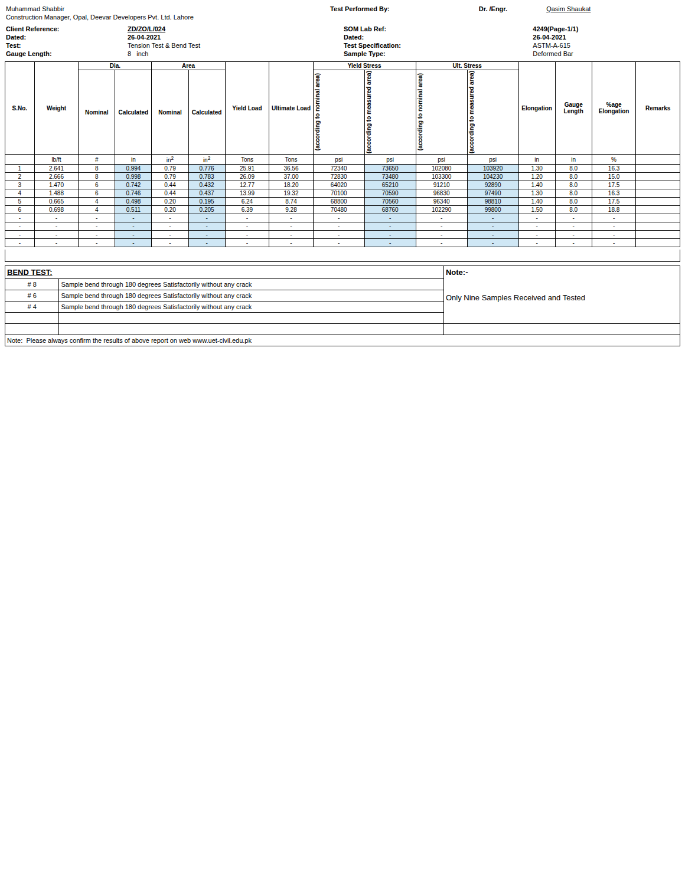| Muhammad Shabbir | Test Performed By: | Dr. /Engr. | Qasim Shaukat |
| Construction Manager, Opal, Deevar Developers Pvt. Ltd. Lahore |
| Client Reference: | ZD/ZO/L/024 | SOM Lab Ref: | 4249(Page-1/1) |
| Dated: | 26-04-2021 | Dated: | 26-04-2021 |
| Test: | Tension Test & Bend Test | Test Specification: | ASTM-A-615 |
| Gauge Length: | 8 inch | Sample Type: | Deformed Bar |
| S.No. | Weight | Dia. | Area | Yield Load | Ultimate Load | Yield Stress | Ult. Stress | Elongation | Gauge Length | %age Elongation | Remarks |
| --- | --- | --- | --- | --- | --- | --- | --- | --- | --- | --- | --- |
| Nominal | Calculated | Nominal | Calculated | (according to nominal area) | (according to measured area) | (according to nominal area) | (according to measured area) |
| | lb/ft | # | in | in 2 | in 2 | Tons | Tons | psi | psi | psi | psi | in | in | % | |
| 1 | 2.641 | 8 | 0.994 | 0.79 | 0.776 | 25.91 | 36.56 | 72340 | 73650 | 102080 | 103920 | 1.30 | 8.0 | 16.3 | |
| 2 | 2.666 | 8 | 0.998 | 0.79 | 0.783 | 26.09 | 37.00 | 72830 | 73480 | 103300 | 104230 | 1.20 | 8.0 | 15.0 | |
| 3 | 1.470 | 6 | 0.742 | 0.44 | 0.432 | 12.77 | 18.20 | 64020 | 65210 | 91210 | 92890 | 1.40 | 8.0 | 17.5 | |
| 4 | 1.488 | 6 | 0.746 | 0.44 | 0.437 | 13.99 | 19.32 | 70100 | 70590 | 96830 | 97490 | 1.30 | 8.0 | 16.3 | |
| 5 | 0.665 | 4 | 0.498 | 0.20 | 0.195 | 6.24 | 8.74 | 68800 | 70560 | 96340 | 98810 | 1.40 | 8.0 | 17.5 | |
| 6 | 0.698 | 4 | 0.511 | 0.20 | 0.205 | 6.39 | 9.28 | 70480 | 68760 | 102290 | 99800 | 1.50 | 8.0 | 18.8 | |
| - | - | - | - | - | - | - | - | - | - | - | - | - | - | - | |
| - | - | - | - | - | - | - | - | - | - | - | - | - | - | - | |
| - | - | - | - | - | - | - | - | - | - | - | - | - | - | - | |
| - | - | - | - | - | - | - | - | - | - | - | - | - | - | - | |
| BEND TEST: | Note:- Only Nine Samples Received and Tested |
| # 8 | Sample bend through 180 degrees Satisfactorily without any crack |
| # 6 | Sample bend through 180 degrees Satisfactorily without any crack |
| # 4 | Sample bend through 180 degrees Satisfactorily without any crack |
| Note: Please always confirm the results of above report on web www.uet-civil.edu.pk |